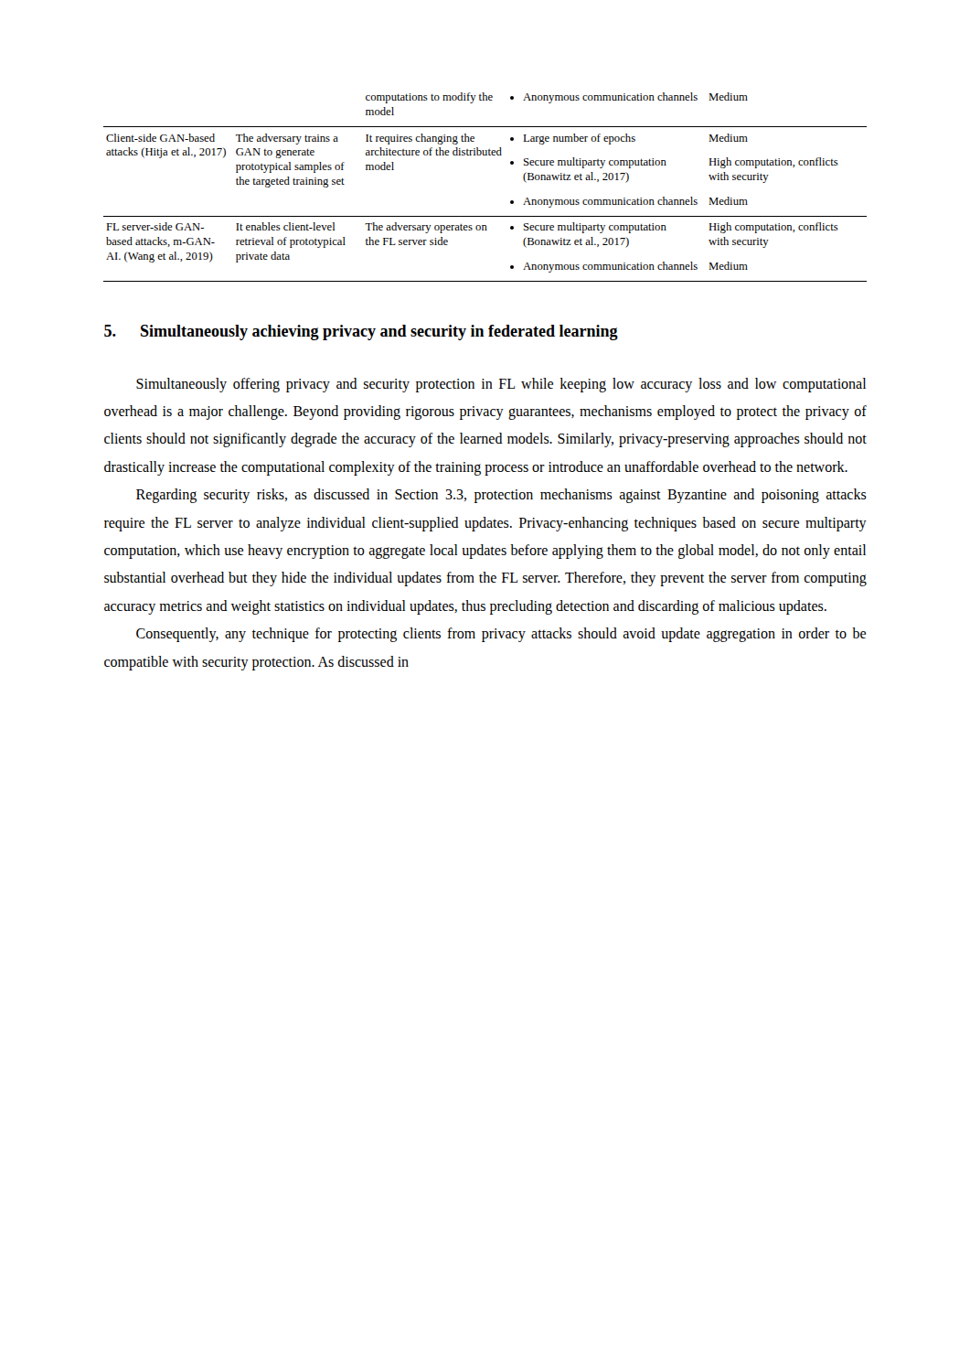| | | computations to modify the model | Anonymous communication channels | Medium |
| Client-side GAN-based attacks (Hitja et al., 2017) | The adversary trains a GAN to generate prototypical samples of the targeted training set | It requires changing the architecture of the distributed model | Large number of epochs Secure multiparty computation (Bonawitz et al., 2017) Anonymous communication channels | Medium High computation, conflicts with security Medium |
| FL server-side GAN-based attacks, m-GAN-AI. (Wang et al., 2019) | It enables client-level retrieval of prototypical private data | The adversary operates on the FL server side | Secure multiparty computation (Bonawitz et al., 2017) Anonymous communication channels | High computation, conflicts with security Medium |
5. Simultaneously achieving privacy and security in federated learning
Simultaneously offering privacy and security protection in FL while keeping low accuracy loss and low computational overhead is a major challenge. Beyond providing rigorous privacy guarantees, mechanisms employed to protect the privacy of clients should not significantly degrade the accuracy of the learned models. Similarly, privacy-preserving approaches should not drastically increase the computational complexity of the training process or introduce an unaffordable overhead to the network.
Regarding security risks, as discussed in Section 3.3, protection mechanisms against Byzantine and poisoning attacks require the FL server to analyze individual client-supplied updates. Privacy-enhancing techniques based on secure multiparty computation, which use heavy encryption to aggregate local updates before applying them to the global model, do not only entail substantial overhead but they hide the individual updates from the FL server. Therefore, they prevent the server from computing accuracy metrics and weight statistics on individual updates, thus precluding detection and discarding of malicious updates.
Consequently, any technique for protecting clients from privacy attacks should avoid update aggregation in order to be compatible with security protection. As discussed in